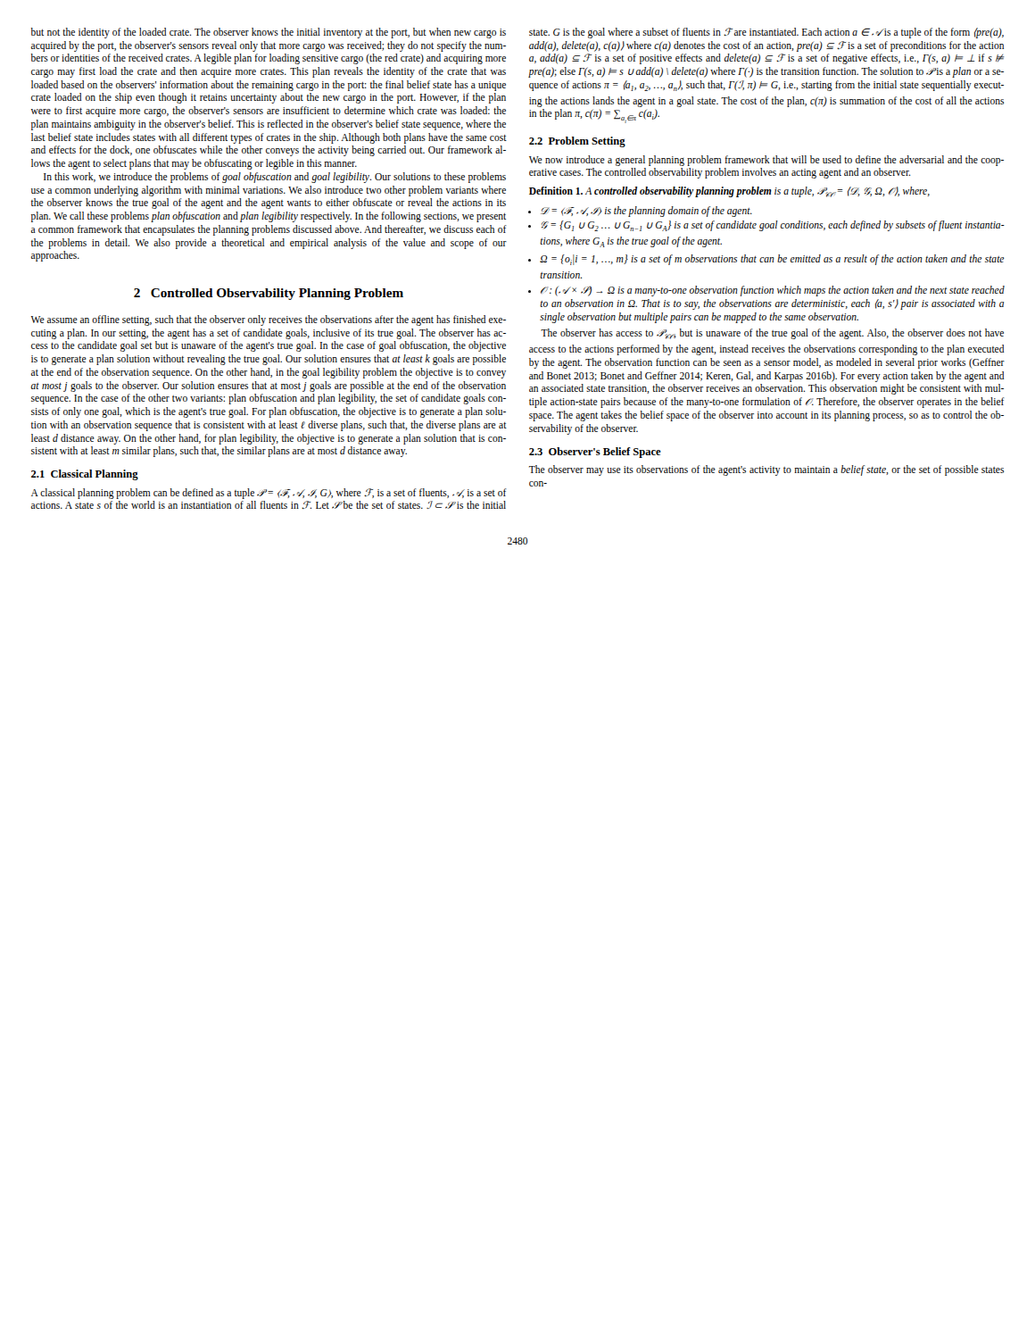but not the identity of the loaded crate. The observer knows the initial inventory at the port, but when new cargo is acquired by the port, the observer's sensors reveal only that more cargo was received; they do not specify the numbers or identities of the received crates. A legible plan for loading sensitive cargo (the red crate) and acquiring more cargo may first load the crate and then acquire more crates. This plan reveals the identity of the crate that was loaded based on the observers' information about the remaining cargo in the port: the final belief state has a unique crate loaded on the ship even though it retains uncertainty about the new cargo in the port. However, if the plan were to first acquire more cargo, the observer's sensors are insufficient to determine which crate was loaded: the plan maintains ambiguity in the observer's belief. This is reflected in the observer's belief state sequence, where the last belief state includes states with all different types of crates in the ship. Although both plans have the same cost and effects for the dock, one obfuscates while the other conveys the activity being carried out. Our framework allows the agent to select plans that may be obfuscating or legible in this manner.
In this work, we introduce the problems of goal obfuscation and goal legibility. Our solutions to these problems use a common underlying algorithm with minimal variations. We also introduce two other problem variants where the observer knows the true goal of the agent and the agent wants to either obfuscate or reveal the actions in its plan. We call these problems plan obfuscation and plan legibility respectively. In the following sections, we present a common framework that encapsulates the planning problems discussed above. And thereafter, we discuss each of the problems in detail. We also provide a theoretical and empirical analysis of the value and scope of our approaches.
2 Controlled Observability Planning Problem
We assume an offline setting, such that the observer only receives the observations after the agent has finished executing a plan. In our setting, the agent has a set of candidate goals, inclusive of its true goal. The observer has access to the candidate goal set but is unaware of the agent's true goal. In the case of goal obfuscation, the objective is to generate a plan solution without revealing the true goal. Our solution ensures that at least k goals are possible at the end of the observation sequence. On the other hand, in the goal legibility problem the objective is to convey at most j goals to the observer. Our solution ensures that at most j goals are possible at the end of the observation sequence. In the case of the other two variants: plan obfuscation and plan legibility, the set of candidate goals consists of only one goal, which is the agent's true goal. For plan obfuscation, the objective is to generate a plan solution with an observation sequence that is consistent with at least ℓ diverse plans, such that, the diverse plans are at least d distance away. On the other hand, for plan legibility, the objective is to generate a plan solution that is consistent with at least m similar plans, such that, the similar plans are at most d distance away.
2.1 Classical Planning
A classical planning problem can be defined as a tuple 𝒫 = ⟨ℱ, 𝒜, ℐ, G⟩, where ℱ, is a set of fluents, 𝒜, is a set of actions. A state s of the world is an instantiation of all fluents in ℱ. Let 𝒮 be the set of states. ℐ ⊂ 𝒮 is the initial state. G is the goal where a subset of fluents in ℱ are instantiated. Each action a ∈ 𝒜 is a tuple of the form ⟨pre(a), add(a), delete(a), c(a)⟩ where c(a) denotes the cost of an action, pre(a) ⊆ ℱ is a set of preconditions for the action a, add(a) ⊆ ℱ is a set of positive effects and delete(a) ⊆ ℱ is a set of negative effects, i.e., Γ(s, a) ⊨ ⊥ if s ⊭ pre(a); else Γ(s, a) ⊨ s ∪ add(a) \ delete(a) where Γ(·) is the transition function. The solution to 𝒫 is a plan or a sequence of actions π = ⟨a1, a2, …, an⟩, such that, Γ(ℐ, π) ⊨ G, i.e., starting from the initial state sequentially executing the actions lands the agent in a goal state. The cost of the plan, c(π) is summation of the cost of all the actions in the plan π, c(π) = ∑ai∈π c(ai).
2.2 Problem Setting
We now introduce a general planning problem framework that will be used to define the adversarial and the cooperative cases. The controlled observability problem involves an acting agent and an observer.
Definition 1. A controlled observability planning problem is a tuple, 𝒫𝒞𝒪 = ⟨𝒟, 𝒢, Ω, 𝒪⟩, where,
𝒟 = ⟨ℱ, 𝒜, ℐ⟩ is the planning domain of the agent.
𝒢 = {G1 ∪ G2 … ∪ Gn−1 ∪ GA} is a set of candidate goal conditions, each defined by subsets of fluent instantiations, where GA is the true goal of the agent.
Ω = {oi|i = 1, …, m} is a set of m observations that can be emitted as a result of the action taken and the state transition.
𝒪 : (𝒜 × 𝒮) → Ω is a many-to-one observation function which maps the action taken and the next state reached to an observation in Ω. That is to say, the observations are deterministic, each ⟨a, s′⟩ pair is associated with a single observation but multiple pairs can be mapped to the same observation.
The observer has access to 𝒫𝒞𝒪, but is unaware of the true goal of the agent. Also, the observer does not have access to the actions performed by the agent, instead receives the observations corresponding to the plan executed by the agent. The observation function can be seen as a sensor model, as modeled in several prior works (Geffner and Bonet 2013; Bonet and Geffner 2014; Keren, Gal, and Karpas 2016b). For every action taken by the agent and an associated state transition, the observer receives an observation. This observation might be consistent with multiple action-state pairs because of the many-to-one formulation of 𝒪. Therefore, the observer operates in the belief space. The agent takes the belief space of the observer into account in its planning process, so as to control the observability of the observer.
2.3 Observer's Belief Space
The observer may use its observations of the agent's activity to maintain a belief state, or the set of possible states con-
2480